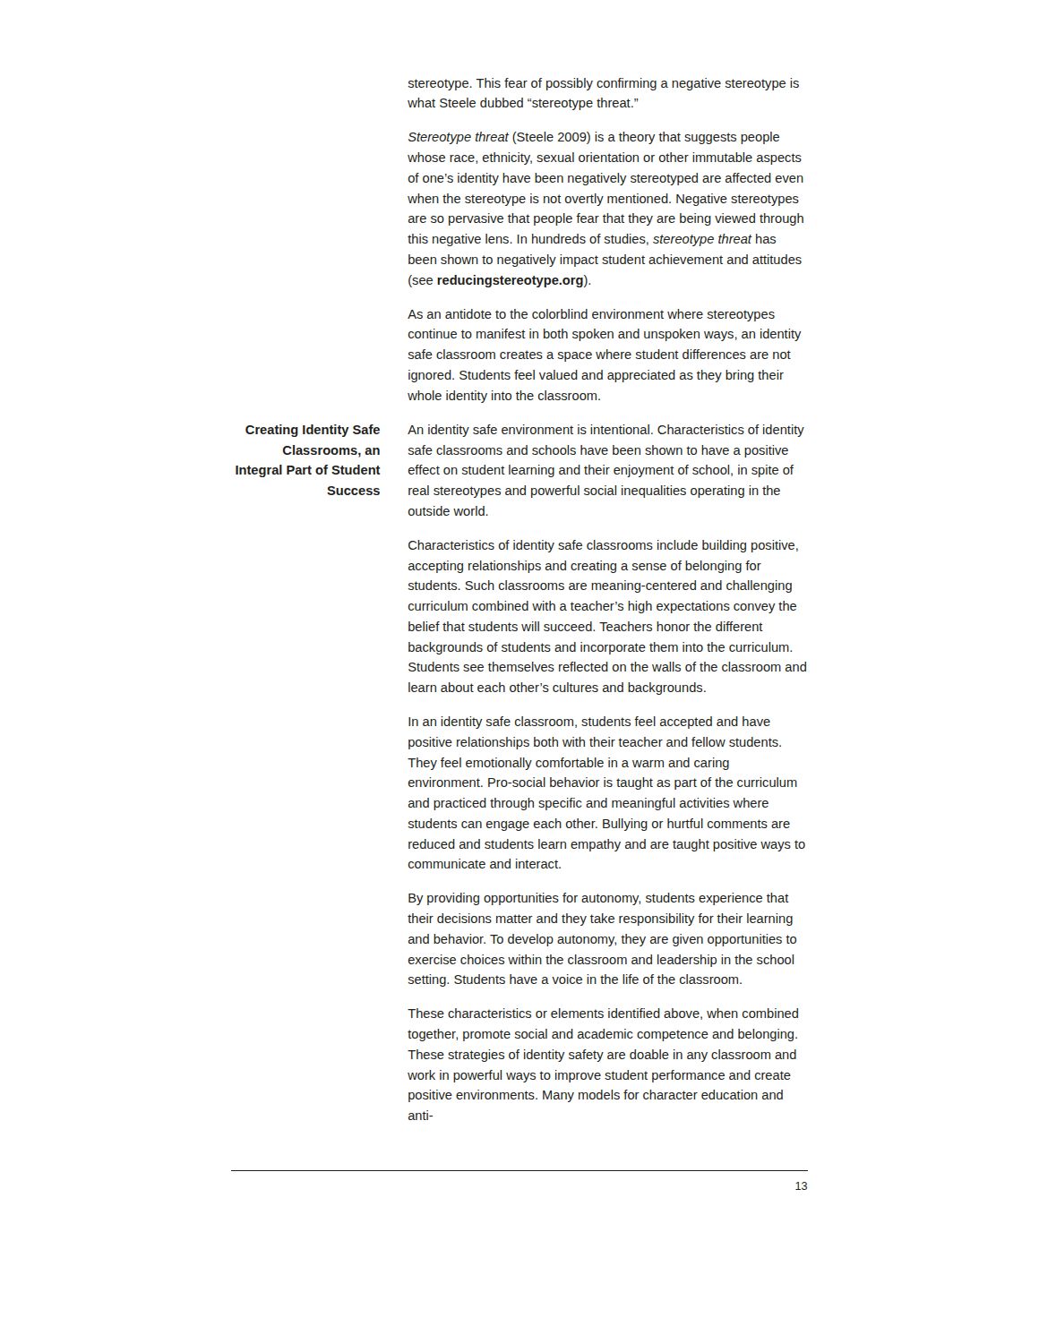stereotype. This fear of possibly confirming a negative stereotype is what Steele dubbed “stereotype threat.”
Stereotype threat (Steele 2009) is a theory that suggests people whose race, ethnicity, sexual orientation or other immutable aspects of one’s identity have been negatively stereotyped are affected even when the stereotype is not overtly mentioned. Negative stereotypes are so pervasive that people fear that they are being viewed through this negative lens. In hundreds of studies, stereotype threat has been shown to negatively impact student achievement and attitudes (see reducingstereotype.org).
As an antidote to the colorblind environment where stereotypes continue to manifest in both spoken and unspoken ways, an identity safe classroom creates a space where student differences are not ignored. Students feel valued and appreciated as they bring their whole identity into the classroom.
Creating Identity Safe Classrooms, an Integral Part of Student Success
An identity safe environment is intentional. Characteristics of identity safe classrooms and schools have been shown to have a positive effect on student learning and their enjoyment of school, in spite of real stereotypes and powerful social inequalities operating in the outside world.
Characteristics of identity safe classrooms include building positive, accepting relationships and creating a sense of belonging for students. Such classrooms are meaning-centered and challenging curriculum combined with a teacher’s high expectations convey the belief that students will succeed. Teachers honor the different backgrounds of students and incorporate them into the curriculum. Students see themselves reflected on the walls of the classroom and learn about each other’s cultures and backgrounds.
In an identity safe classroom, students feel accepted and have positive relationships both with their teacher and fellow students. They feel emotionally comfortable in a warm and caring environment. Pro-social behavior is taught as part of the curriculum and practiced through specific and meaningful activities where students can engage each other. Bullying or hurtful comments are reduced and students learn empathy and are taught positive ways to communicate and interact.
By providing opportunities for autonomy, students experience that their decisions matter and they take responsibility for their learning and behavior. To develop autonomy, they are given opportunities to exercise choices within the classroom and leadership in the school setting. Students have a voice in the life of the classroom.
These characteristics or elements identified above, when combined together, promote social and academic competence and belonging. These strategies of identity safety are doable in any classroom and work in powerful ways to improve student performance and create positive environments. Many models for character education and anti-
13